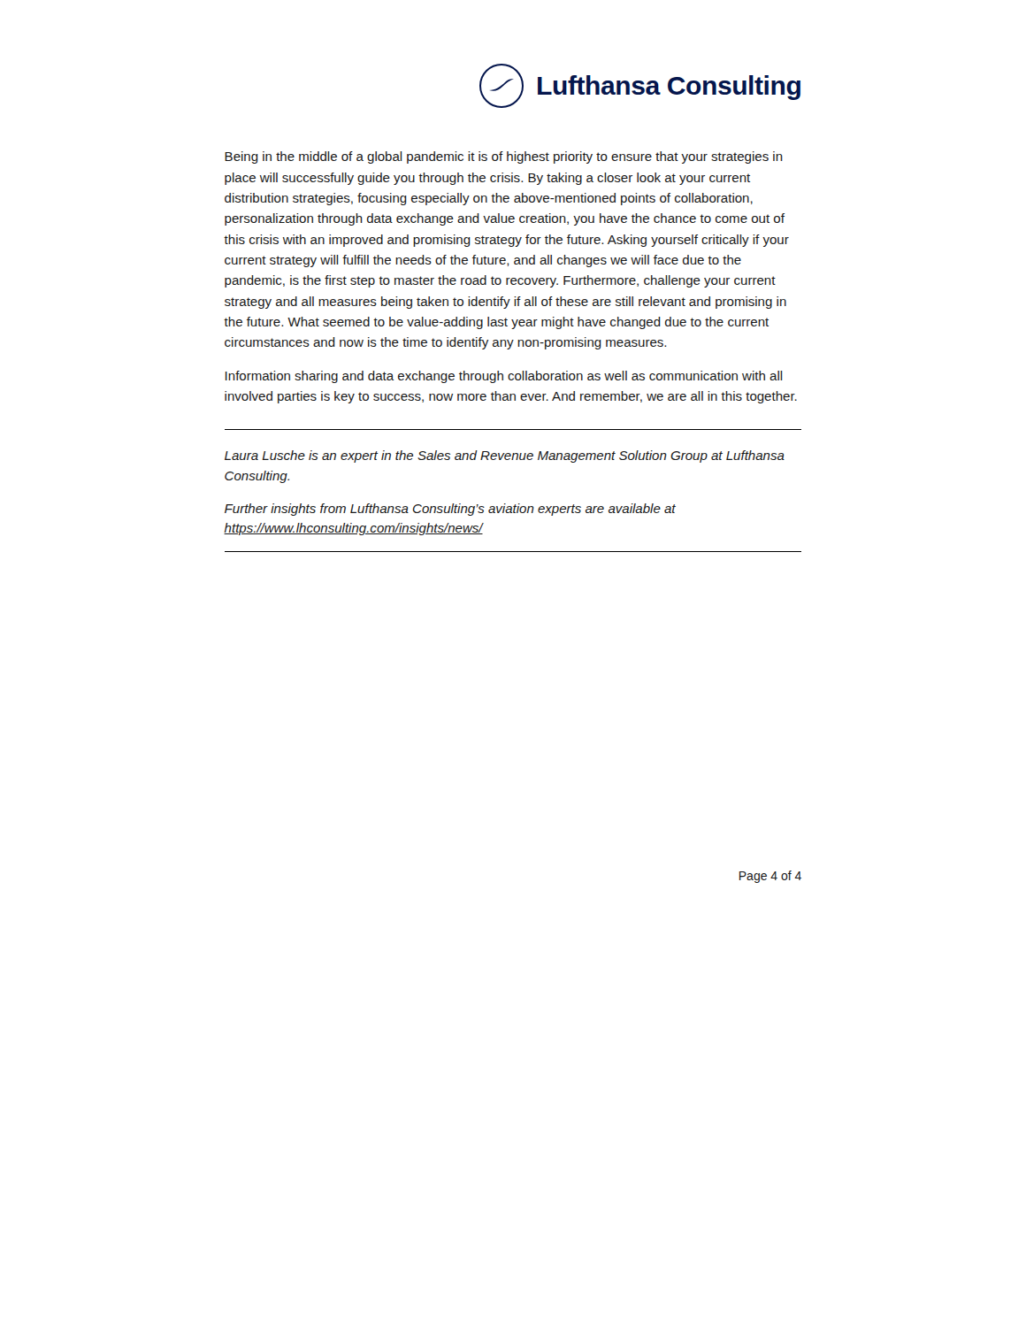Lufthansa Consulting
Being in the middle of a global pandemic it is of highest priority to ensure that your strategies in place will successfully guide you through the crisis. By taking a closer look at your current distribution strategies, focusing especially on the above-mentioned points of collaboration, personalization through data exchange and value creation, you have the chance to come out of this crisis with an improved and promising strategy for the future. Asking yourself critically if your current strategy will fulfill the needs of the future, and all changes we will face due to the pandemic, is the first step to master the road to recovery. Furthermore, challenge your current strategy and all measures being taken to identify if all of these are still relevant and promising in the future. What seemed to be value-adding last year might have changed due to the current circumstances and now is the time to identify any non-promising measures.
Information sharing and data exchange through collaboration as well as communication with all involved parties is key to success, now more than ever. And remember, we are all in this together.
Laura Lusche is an expert in the Sales and Revenue Management Solution Group at Lufthansa Consulting.
Further insights from Lufthansa Consulting’s aviation experts are available at
https://www.lhconsulting.com/insights/news/
Page 4 of 4